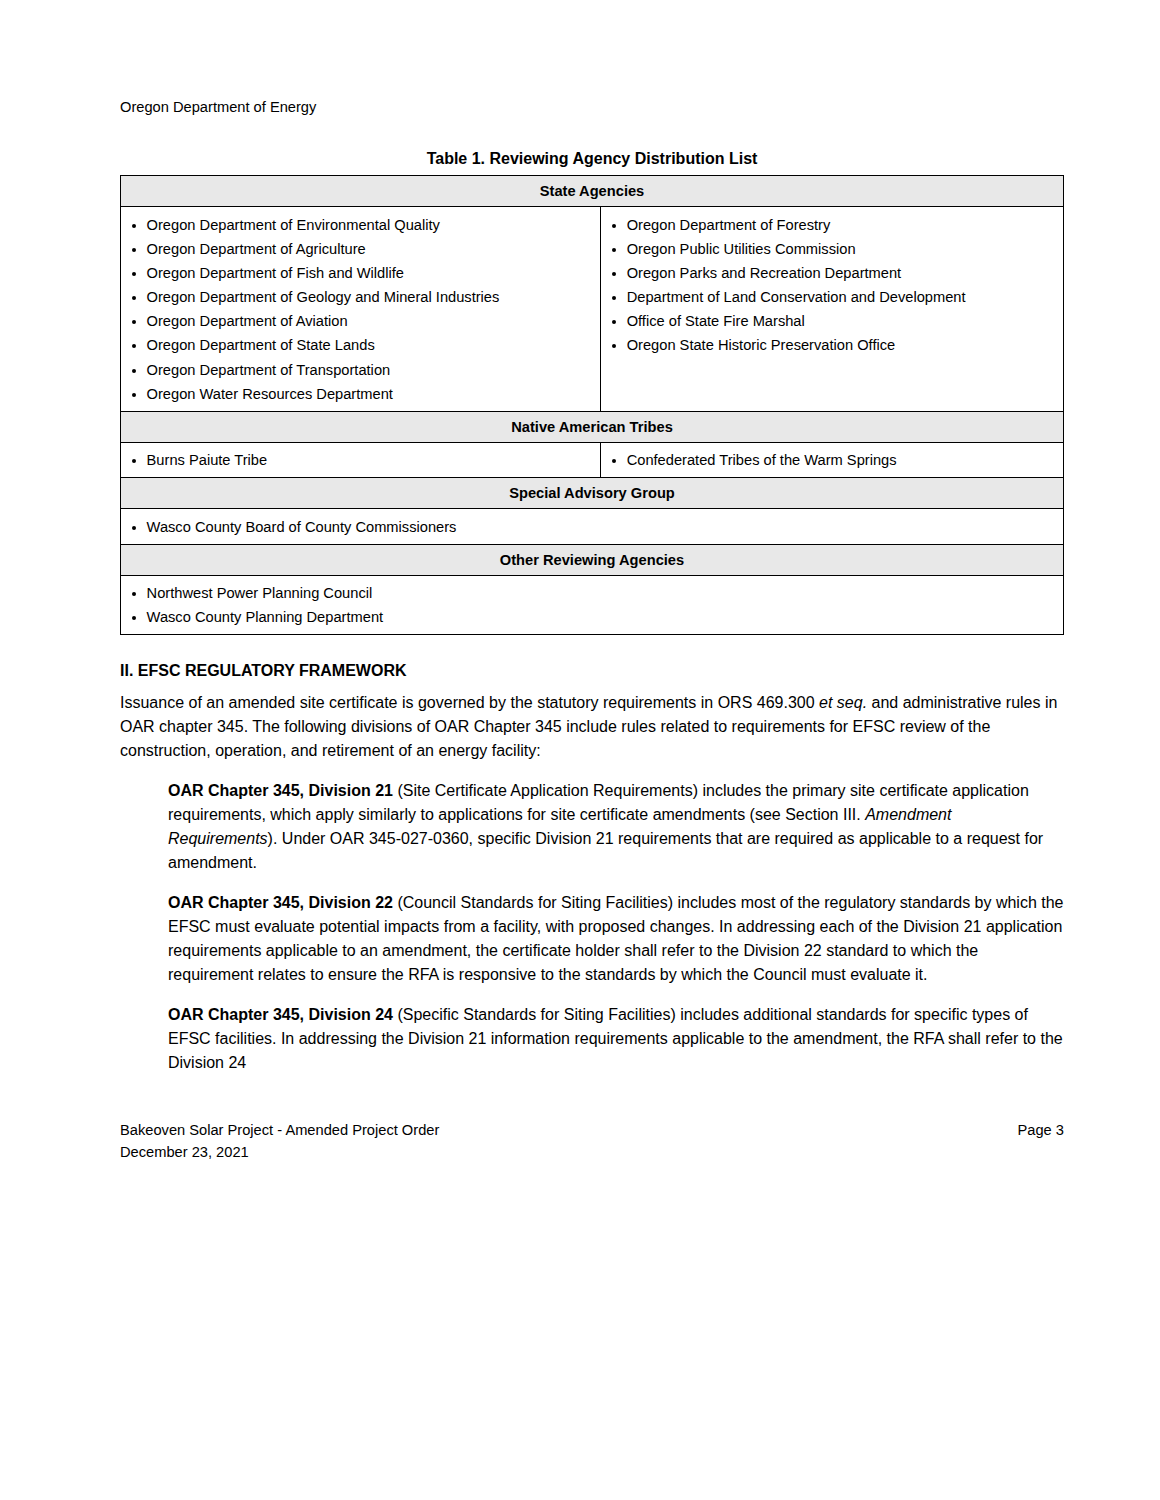Oregon Department of Energy
Table 1. Reviewing Agency Distribution List
| State Agencies |
| --- |
| Oregon Department of Environmental Quality Oregon Department of Agriculture Oregon Department of Fish and Wildlife Oregon Department of Geology and Mineral Industries Oregon Department of Aviation Oregon Department of State Lands Oregon Department of Transportation Oregon Water Resources Department | Oregon Department of Forestry Oregon Public Utilities Commission Oregon Parks and Recreation Department Department of Land Conservation and Development Office of State Fire Marshal Oregon State Historic Preservation Office |
| Native American Tribes |
| Burns Paiute Tribe | Confederated Tribes of the Warm Springs |
| Special Advisory Group |
| Wasco County Board of County Commissioners |
| Other Reviewing Agencies |
| Northwest Power Planning Council Wasco County Planning Department |
II. EFSC REGULATORY FRAMEWORK
Issuance of an amended site certificate is governed by the statutory requirements in ORS 469.300 et seq. and administrative rules in OAR chapter 345. The following divisions of OAR Chapter 345 include rules related to requirements for EFSC review of the construction, operation, and retirement of an energy facility:
OAR Chapter 345, Division 21 (Site Certificate Application Requirements) includes the primary site certificate application requirements, which apply similarly to applications for site certificate amendments (see Section III. Amendment Requirements). Under OAR 345-027-0360, specific Division 21 requirements that are required as applicable to a request for amendment.
OAR Chapter 345, Division 22 (Council Standards for Siting Facilities) includes most of the regulatory standards by which the EFSC must evaluate potential impacts from a facility, with proposed changes. In addressing each of the Division 21 application requirements applicable to an amendment, the certificate holder shall refer to the Division 22 standard to which the requirement relates to ensure the RFA is responsive to the standards by which the Council must evaluate it.
OAR Chapter 345, Division 24 (Specific Standards for Siting Facilities) includes additional standards for specific types of EFSC facilities. In addressing the Division 21 information requirements applicable to the amendment, the RFA shall refer to the Division 24
Bakeoven Solar Project - Amended Project Order
December 23, 2021
Page 3